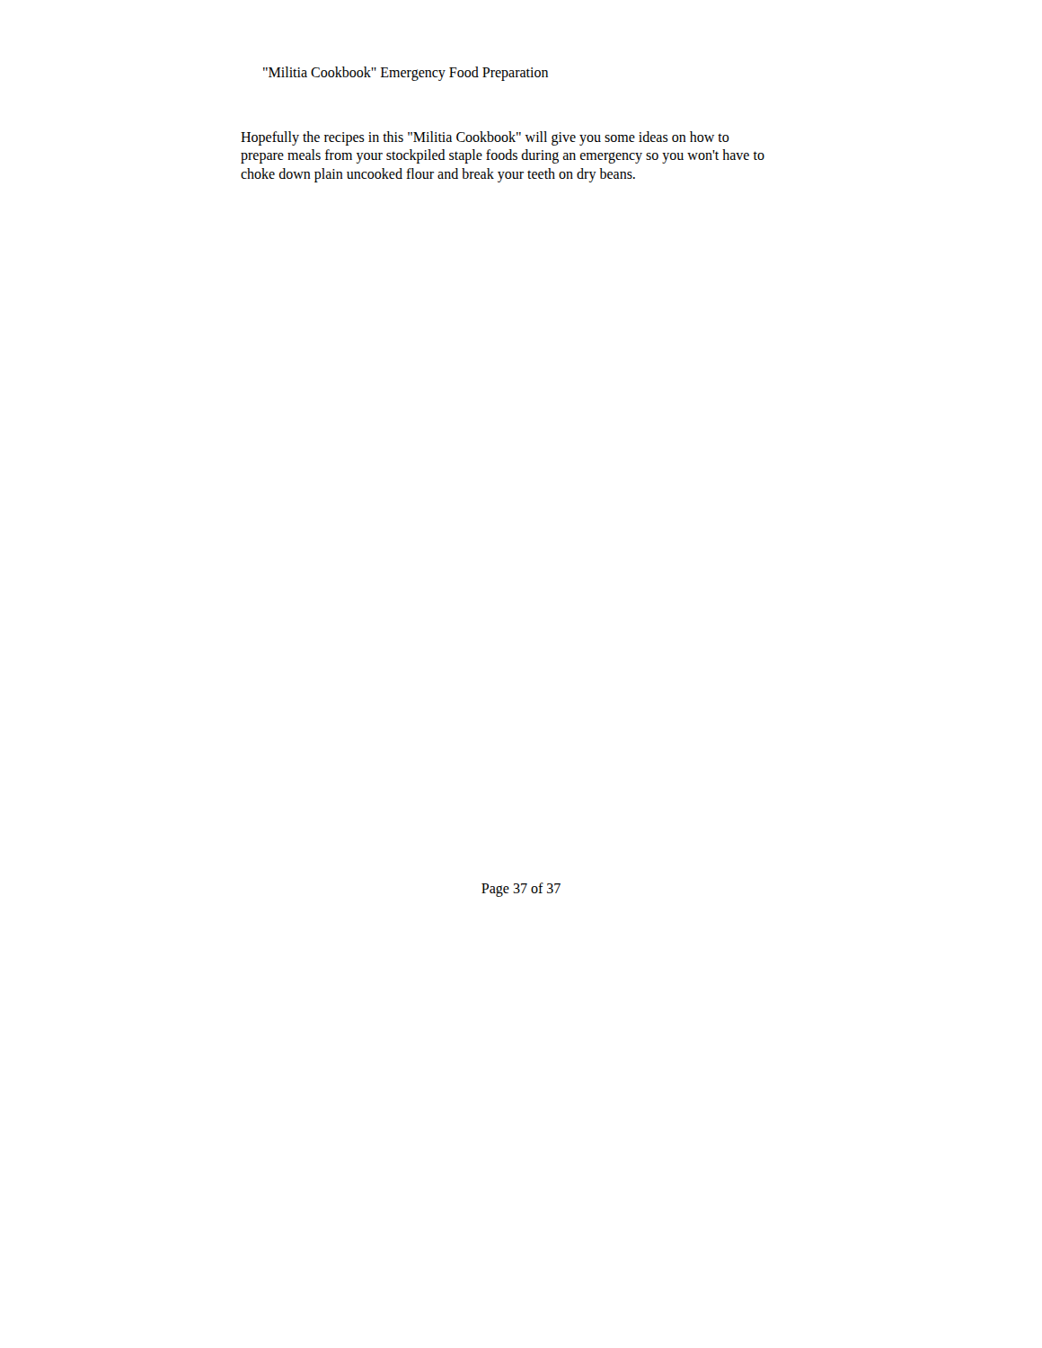"Militia Cookbook" Emergency Food Preparation
Hopefully the recipes in this "Militia Cookbook" will give you some ideas on how to prepare meals from your stockpiled staple foods during an emergency so you won't have to choke down plain uncooked flour and break your teeth on dry beans.
Page 37 of 37